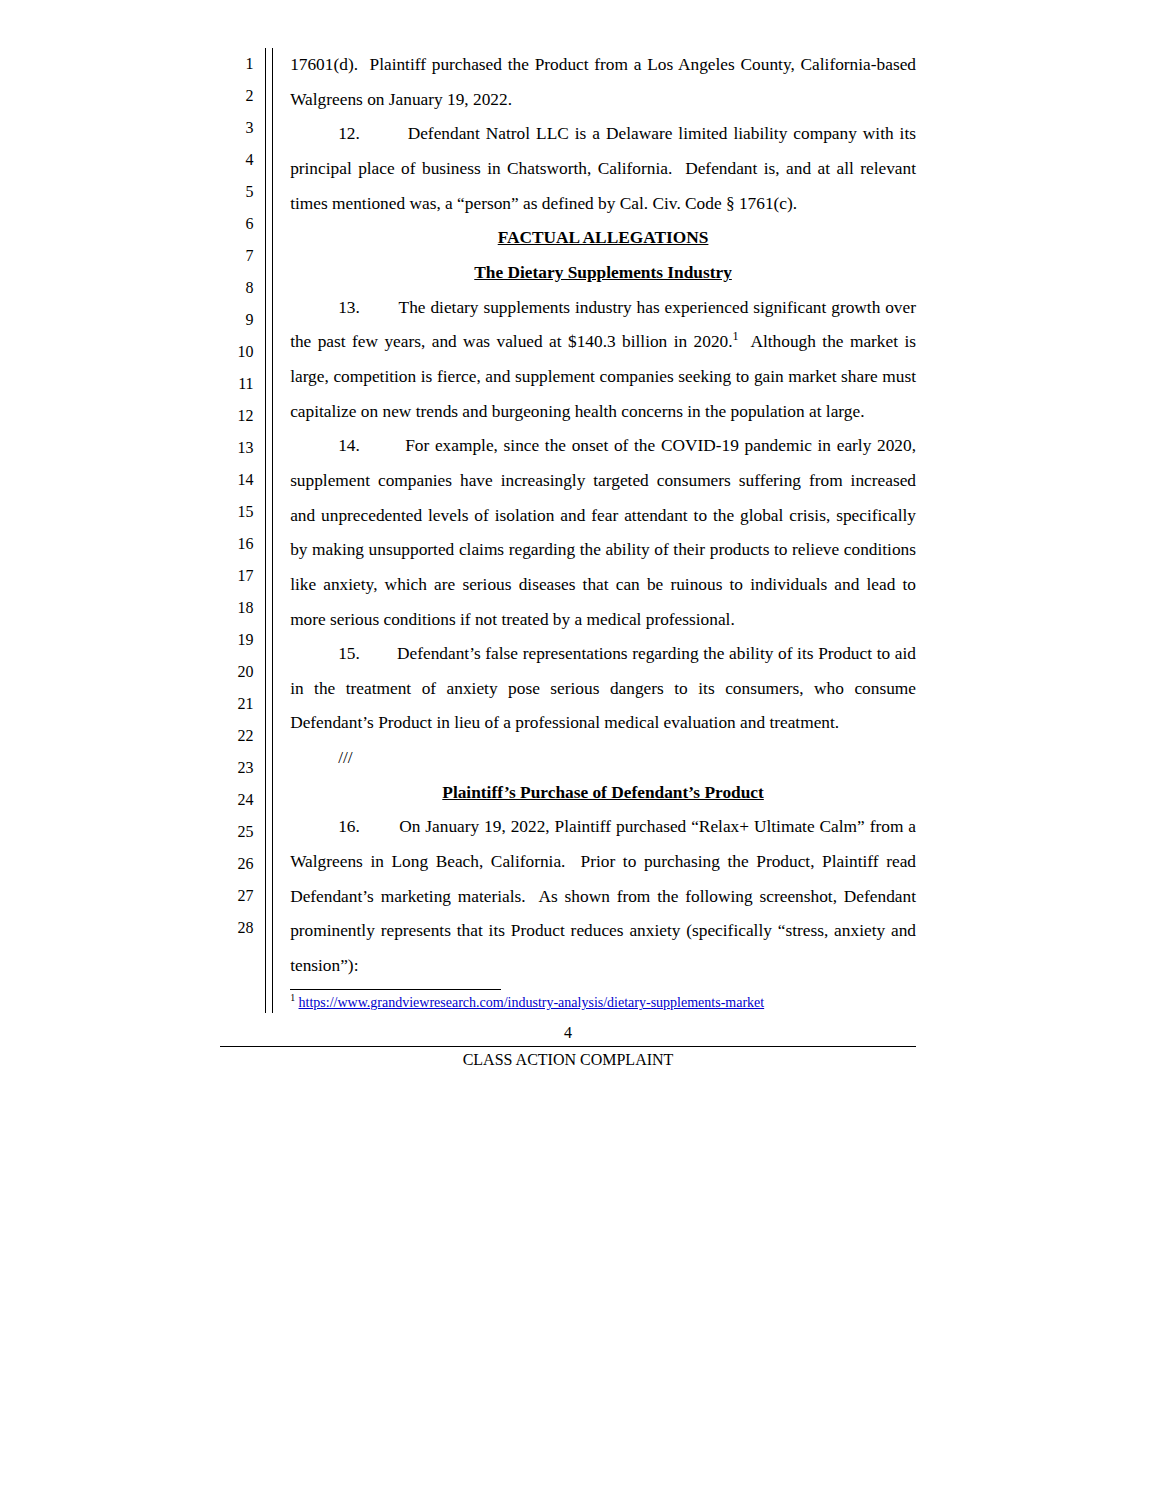1
2
3
4
5
6
7
8
9
10
11
12
13
14
15
16
17
18
19
20
21
22
23
24
25
26
27
28
17601(d). Plaintiff purchased the Product from a Los Angeles County, California-based Walgreens on January 19, 2022.
12. Defendant Natrol LLC is a Delaware limited liability company with its principal place of business in Chatsworth, California. Defendant is, and at all relevant times mentioned was, a “person” as defined by Cal. Civ. Code § 1761(c).
FACTUAL ALLEGATIONS
The Dietary Supplements Industry
13. The dietary supplements industry has experienced significant growth over the past few years, and was valued at $140.3 billion in 2020.1 Although the market is large, competition is fierce, and supplement companies seeking to gain market share must capitalize on new trends and burgeoning health concerns in the population at large.
14. For example, since the onset of the COVID-19 pandemic in early 2020, supplement companies have increasingly targeted consumers suffering from increased and unprecedented levels of isolation and fear attendant to the global crisis, specifically by making unsupported claims regarding the ability of their products to relieve conditions like anxiety, which are serious diseases that can be ruinous to individuals and lead to more serious conditions if not treated by a medical professional.
15. Defendant’s false representations regarding the ability of its Product to aid in the treatment of anxiety pose serious dangers to its consumers, who consume Defendant’s Product in lieu of a professional medical evaluation and treatment.
///
Plaintiff’s Purchase of Defendant’s Product
16. On January 19, 2022, Plaintiff purchased “Relax+ Ultimate Calm” from a Walgreens in Long Beach, California. Prior to purchasing the Product, Plaintiff read Defendant’s marketing materials. As shown from the following screenshot, Defendant prominently represents that its Product reduces anxiety (specifically “stress, anxiety and tension”):
1 https://www.grandviewresearch.com/industry-analysis/dietary-supplements-market
4
CLASS ACTION COMPLAINT